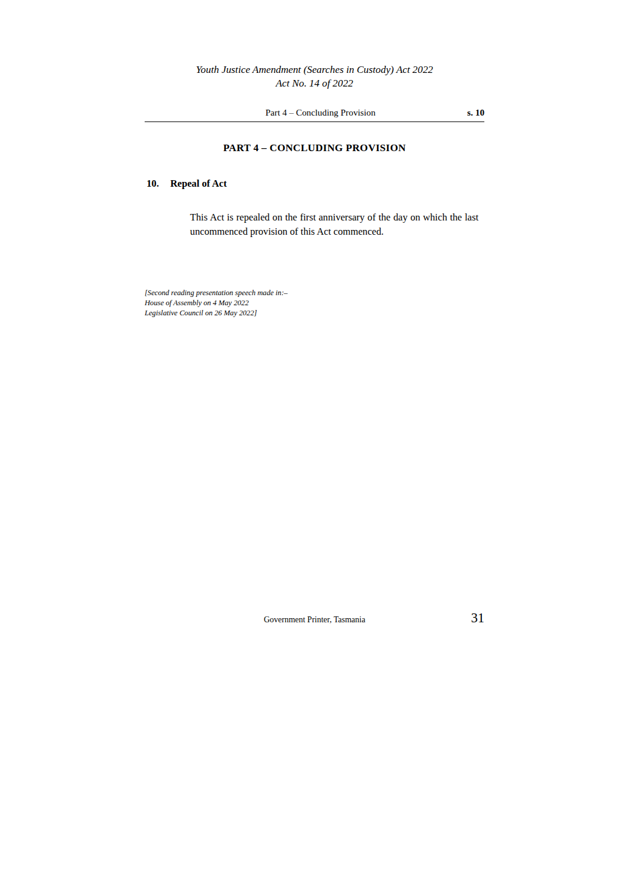Youth Justice Amendment (Searches in Custody) Act 2022 Act No. 14 of 2022
Part 4 – Concluding Provision s. 10
PART 4 – CONCLUDING PROVISION
10. Repeal of Act
This Act is repealed on the first anniversary of the day on which the last uncommenced provision of this Act commenced.
[Second reading presentation speech made in:–
House of Assembly on 4 May 2022
Legislative Council on 26 May 2022]
Government Printer, Tasmania 31